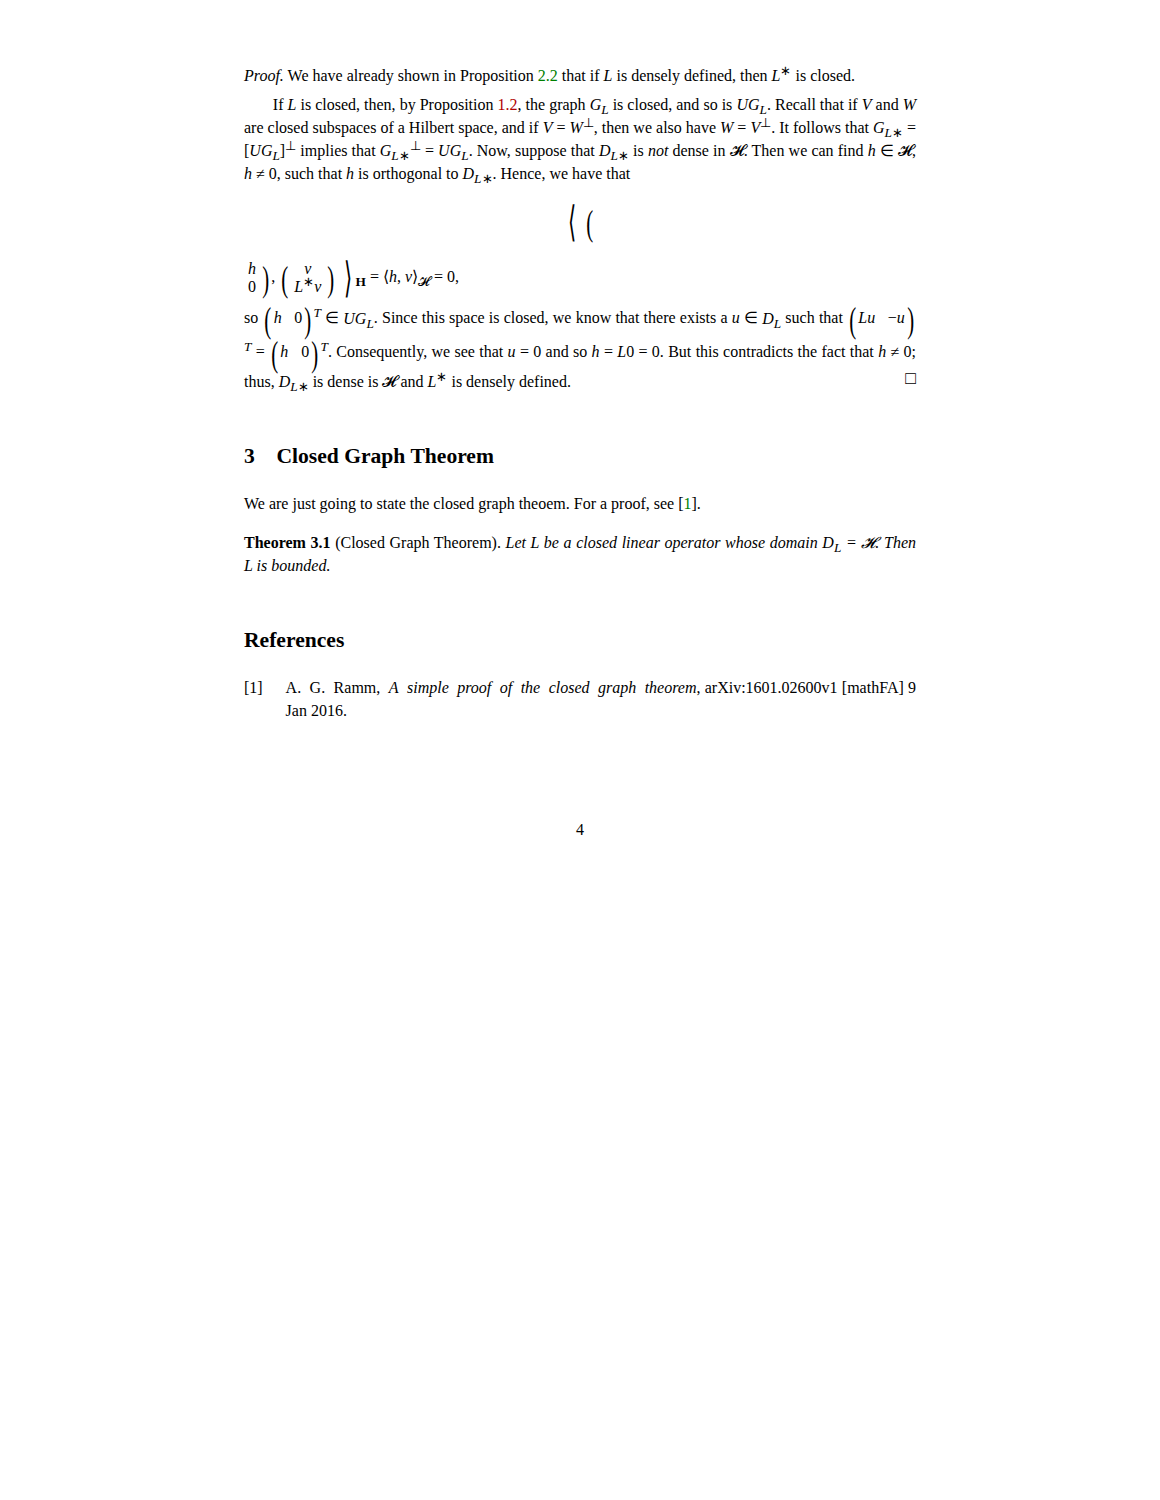Proof. We have already shown in Proposition 2.2 that if L is densely defined, then L∗ is closed.
If L is closed, then, by Proposition 1.2, the graph GL is closed, and so is UGL. Recall that if V and W are closed subspaces of a Hilbert space, and if V = W⊥, then we also have W = V⊥. It follows that GL∗ = [UGL]⊥ implies that GL∗⊥ = UGL. Now, suppose that DL∗ is not dense in 𝓗. Then we can find h ∈ 𝓗, h ≠ 0, such that h is orthogonal to DL∗. Hence, we have that
⟨ (
| h |
| 0 |
), (
| v |
| L ∗ v |
) ⟩H = ⟨h, v⟩𝓗 = 0,
so (h 0)T ∈ UGL. Since this space is closed, we know that there exists a u ∈ DL such that (Lu −u)T = (h 0)T. Consequently, we see that u = 0 and so h = L0 = 0. But this contradicts the fact that h ≠ 0; thus, DL∗ is dense is 𝓗 and L∗ is densely defined. □
3 Closed Graph Theorem
We are just going to state the closed graph theoem. For a proof, see [1].
Theorem 3.1 (Closed Graph Theorem). Let L be a closed linear operator whose domain DL = 𝓗. Then L is bounded.
References
[1] A. G. Ramm, A simple proof of the closed graph theorem, arXiv:1601.02600v1 [mathFA] 9 Jan 2016.
4